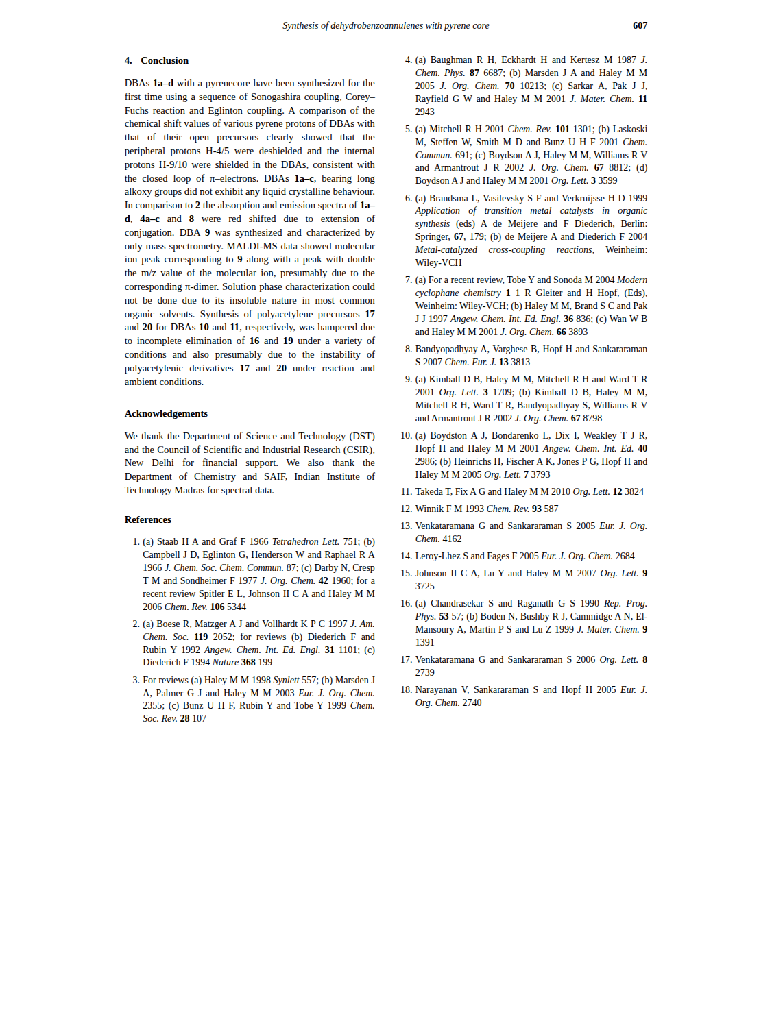Synthesis of dehydrobenzoannulenes with pyrene core 607
4. Conclusion
DBAs 1a–d with a pyrenecore have been synthesized for the first time using a sequence of Sonogashira coupling, Corey–Fuchs reaction and Eglinton coupling. A comparison of the chemical shift values of various pyrene protons of DBAs with that of their open precursors clearly showed that the peripheral protons H-4/5 were deshielded and the internal protons H-9/10 were shielded in the DBAs, consistent with the closed loop of π–electrons. DBAs 1a–c, bearing long alkoxy groups did not exhibit any liquid crystalline behaviour. In comparison to 2 the absorption and emission spectra of 1a–d, 4a–c and 8 were red shifted due to extension of conjugation. DBA 9 was synthesized and characterized by only mass spectrometry. MALDI-MS data showed molecular ion peak corresponding to 9 along with a peak with double the m/z value of the molecular ion, presumably due to the corresponding π-dimer. Solution phase characterization could not be done due to its insoluble nature in most common organic solvents. Synthesis of polyacetylene precursors 17 and 20 for DBAs 10 and 11, respectively, was hampered due to incomplete elimination of 16 and 19 under a variety of conditions and also presumably due to the instability of polyacetylenic derivatives 17 and 20 under reaction and ambient conditions.
Acknowledgements
We thank the Department of Science and Technology (DST) and the Council of Scientific and Industrial Research (CSIR), New Delhi for financial support. We also thank the Department of Chemistry and SAIF, Indian Institute of Technology Madras for spectral data.
References
1.(a) Staab H A and Graf F 1966 Tetrahedron Lett. 751; (b) Campbell J D, Eglinton G, Henderson W and Raphael R A 1966 J. Chem. Soc. Chem. Commun. 87; (c) Darby N, Cresp T M and Sondheimer F 1977 J. Org. Chem. 42 1960; for a recent review Spitler E L, Johnson II C A and Haley M M 2006 Chem. Rev. 106 5344
2.(a) Boese R, Matzger A J and Vollhardt K P C 1997 J. Am. Chem. Soc. 119 2052; for reviews (b) Diederich F and Rubin Y 1992 Angew. Chem. Int. Ed. Engl. 31 1101; (c) Diederich F 1994 Nature 368 199
3. For reviews (a) Haley M M 1998 Synlett 557; (b) Marsden J A, Palmer G J and Haley M M 2003 Eur. J. Org. Chem. 2355; (c) Bunz U H F, Rubin Y and Tobe Y 1999 Chem. Soc. Rev. 28 107
4.(a) Baughman R H, Eckhardt H and Kertesz M 1987 J. Chem. Phys. 87 6687; (b) Marsden J A and Haley M M 2005 J. Org. Chem. 70 10213; (c) Sarkar A, Pak J J, Rayfield G W and Haley M M 2001 J. Mater. Chem. 11 2943
5.(a) Mitchell R H 2001 Chem. Rev. 101 1301; (b) Laskoski M, Steffen W, Smith M D and Bunz U H F 2001 Chem. Commun. 691; (c) Boydson A J, Haley M M, Williams R V and Armantrout J R 2002 J. Org. Chem. 67 8812; (d) Boydson A J and Haley M M 2001 Org. Lett. 3 3599
6.(a) Brandsma L, Vasilevsky S F and Verkruijsse H D 1999 Application of transition metal catalysts in organic synthesis (eds) A de Meijere and F Diederich, Berlin: Springer, 67, 179; (b) de Meijere A and Diederich F 2004 Metal-catalyzed cross-coupling reactions, Weinheim: Wiley-VCH
7.(a) For a recent review, Tobe Y and Sonoda M 2004 Modern cyclophane chemistry 1 1 R Gleiter and H Hopf, (Eds), Weinheim: Wiley-VCH; (b) Haley M M, Brand S C and Pak J J 1997 Angew. Chem. Int. Ed. Engl. 36 836; (c) Wan W B and Haley M M 2001 J. Org. Chem. 66 3893
8. Bandyopadhyay A, Varghese B, Hopf H and Sankararaman S 2007 Chem. Eur. J. 13 3813
9.(a) Kimball D B, Haley M M, Mitchell R H and Ward T R 2001 Org. Lett. 3 1709; (b) Kimball D B, Haley M M, Mitchell R H, Ward T R, Bandyopadhyay S, Williams R V and Armantrout J R 2002 J. Org. Chem. 67 8798
10.(a) Boydston A J, Bondarenko L, Dix I, Weakley T J R, Hopf H and Haley M M 2001 Angew. Chem. Int. Ed. 40 2986; (b) Heinrichs H, Fischer A K, Jones P G, Hopf H and Haley M M 2005 Org. Lett. 7 3793
11. Takeda T, Fix A G and Haley M M 2010 Org. Lett. 12 3824
12. Winnik F M 1993 Chem. Rev. 93 587
13. Venkataramana G and Sankararaman S 2005 Eur. J. Org. Chem. 4162
14. Leroy-Lhez S and Fages F 2005 Eur. J. Org. Chem. 2684
15. Johnson II C A, Lu Y and Haley M M 2007 Org. Lett. 9 3725
16.(a) Chandrasekar S and Raganath G S 1990 Rep. Prog. Phys. 53 57; (b) Boden N, Bushby R J, Cammidge A N, El-Mansoury A, Martin P S and Lu Z 1999 J. Mater. Chem. 9 1391
17. Venkataramana G and Sankararaman S 2006 Org. Lett. 8 2739
18. Narayanan V, Sankararaman S and Hopf H 2005 Eur. J. Org. Chem. 2740